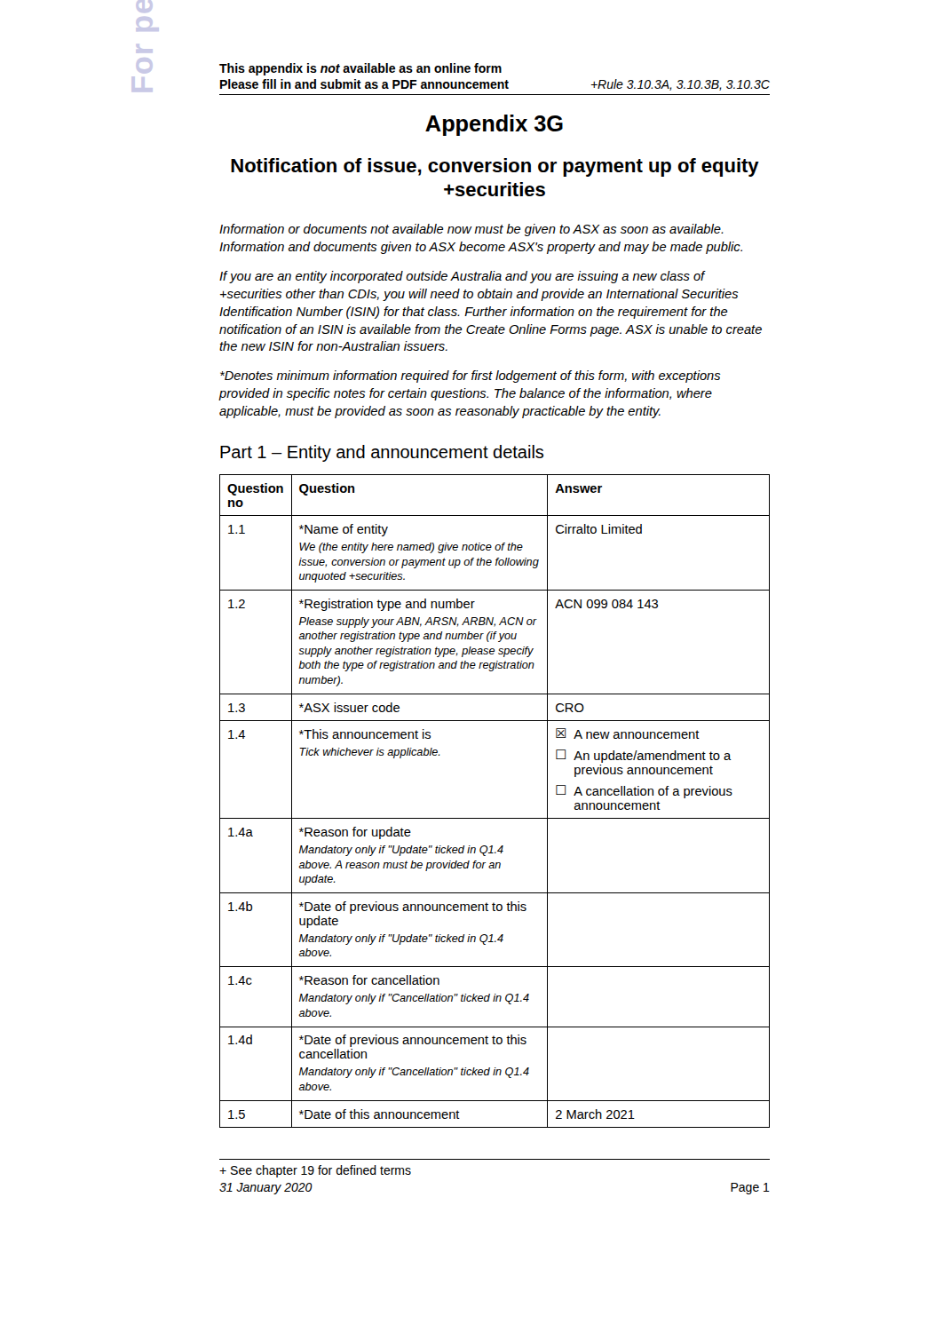For personal use only
This appendix is not available as an online form
Please fill in and submit as a PDF announcement
+Rule 3.10.3A, 3.10.3B, 3.10.3C
Appendix 3G
Notification of issue, conversion or payment up of equity +securities
Information or documents not available now must be given to ASX as soon as available. Information and documents given to ASX become ASX's property and may be made public.
If you are an entity incorporated outside Australia and you are issuing a new class of +securities other than CDIs, you will need to obtain and provide an International Securities Identification Number (ISIN) for that class. Further information on the requirement for the notification of an ISIN is available from the Create Online Forms page. ASX is unable to create the new ISIN for non-Australian issuers.
*Denotes minimum information required for first lodgement of this form, with exceptions provided in specific notes for certain questions. The balance of the information, where applicable, must be provided as soon as reasonably practicable by the entity.
Part 1 – Entity and announcement details
| Question no | Question | Answer |
| --- | --- | --- |
| 1.1 | *Name of entity We (the entity here named) give notice of the issue, conversion or payment up of the following unquoted +securities. | Cirralto Limited |
| 1.2 | *Registration type and number Please supply your ABN, ARSN, ARBN, ACN or another registration type and number (if you supply another registration type, please specify both the type of registration and the registration number). | ACN 099 084 143 |
| 1.3 | *ASX issuer code | CRO |
| 1.4 | *This announcement is Tick whichever is applicable. | ☒ A new announcement ☐ An update/amendment to a previous announcement ☐ A cancellation of a previous announcement |
| 1.4a | *Reason for update Mandatory only if "Update" ticked in Q1.4 above. A reason must be provided for an update. | |
| 1.4b | *Date of previous announcement to this update Mandatory only if "Update" ticked in Q1.4 above. | |
| 1.4c | *Reason for cancellation Mandatory only if "Cancellation" ticked in Q1.4 above. | |
| 1.4d | *Date of previous announcement to this cancellation Mandatory only if "Cancellation" ticked in Q1.4 above. | |
| 1.5 | *Date of this announcement | 2 March 2021 |
+ See chapter 19 for defined terms
31 January 2020
Page 1